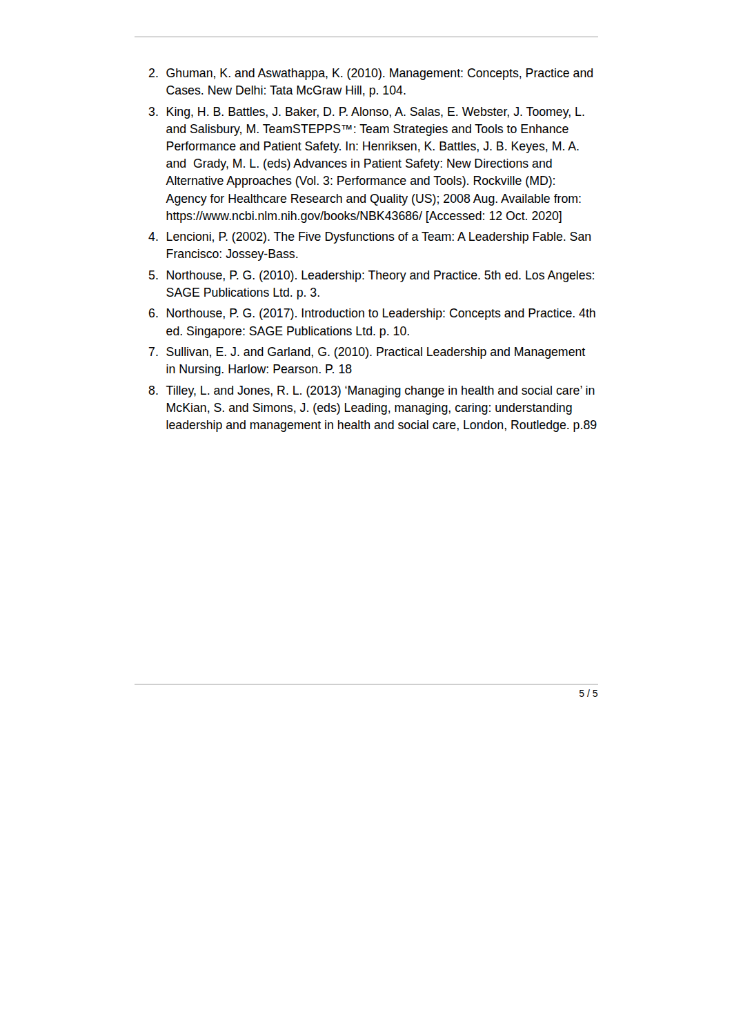Ghuman, K. and Aswathappa, K. (2010). Management: Concepts, Practice and Cases. New Delhi: Tata McGraw Hill, p. 104.
King, H. B. Battles, J. Baker, D. P. Alonso, A. Salas, E. Webster, J. Toomey, L. and Salisbury, M. TeamSTEPPS™: Team Strategies and Tools to Enhance Performance and Patient Safety. In: Henriksen, K. Battles, J. B. Keyes, M. A. and Grady, M. L. (eds) Advances in Patient Safety: New Directions and Alternative Approaches (Vol. 3: Performance and Tools). Rockville (MD): Agency for Healthcare Research and Quality (US); 2008 Aug. Available from: https://www.ncbi.nlm.nih.gov/books/NBK43686/ [Accessed: 12 Oct. 2020]
Lencioni, P. (2002). The Five Dysfunctions of a Team: A Leadership Fable. San Francisco: Jossey-Bass.
Northouse, P. G. (2010). Leadership: Theory and Practice. 5th ed. Los Angeles: SAGE Publications Ltd. p. 3.
Northouse, P. G. (2017). Introduction to Leadership: Concepts and Practice. 4th ed. Singapore: SAGE Publications Ltd. p. 10.
Sullivan, E. J. and Garland, G. (2010). Practical Leadership and Management in Nursing. Harlow: Pearson. P. 18
Tilley, L. and Jones, R. L. (2013) ‘Managing change in health and social care’ in McKian, S. and Simons, J. (eds) Leading, managing, caring: understanding leadership and management in health and social care, London, Routledge. p.89
5 / 5